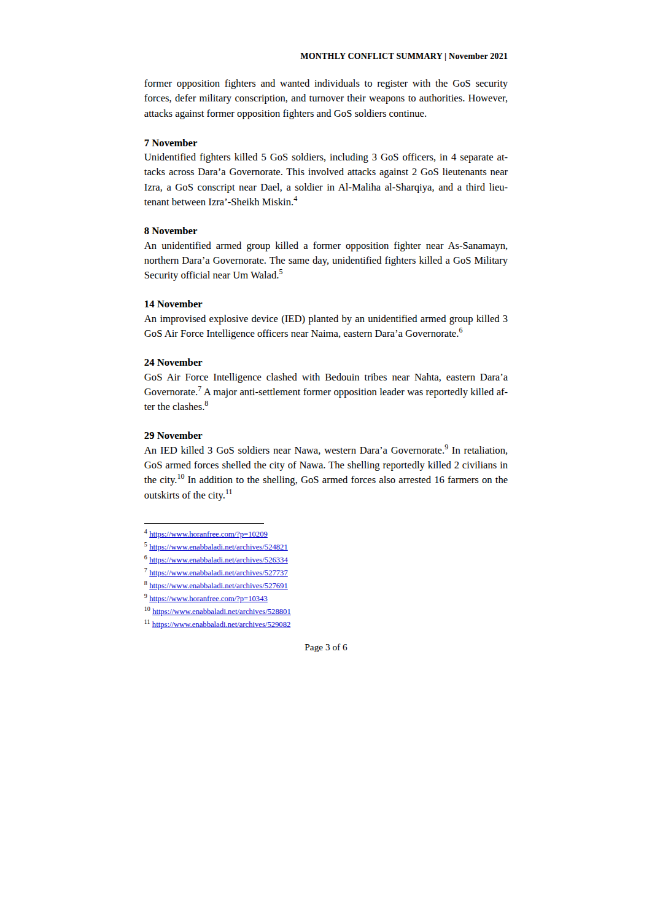MONTHLY CONFLICT SUMMARY | November 2021
former opposition fighters and wanted individuals to register with the GoS security forces, defer military conscription, and turnover their weapons to authorities. However, attacks against former opposition fighters and GoS soldiers continue.
7 November
Unidentified fighters killed 5 GoS soldiers, including 3 GoS officers, in 4 separate attacks across Dara’a Governorate. This involved attacks against 2 GoS lieutenants near Izra, a GoS conscript near Dael, a soldier in Al-Maliha al-Sharqiya, and a third lieutenant between Izra’-Sheikh Miskin.4
8 November
An unidentified armed group killed a former opposition fighter near As-Sanamayn, northern Dara’a Governorate. The same day, unidentified fighters killed a GoS Military Security official near Um Walad.5
14 November
An improvised explosive device (IED) planted by an unidentified armed group killed 3 GoS Air Force Intelligence officers near Naima, eastern Dara’a Governorate.6
24 November
GoS Air Force Intelligence clashed with Bedouin tribes near Nahta, eastern Dara’a Governorate.7 A major anti-settlement former opposition leader was reportedly killed after the clashes.8
29 November
An IED killed 3 GoS soldiers near Nawa, western Dara’a Governorate.9 In retaliation, GoS armed forces shelled the city of Nawa. The shelling reportedly killed 2 civilians in the city.10 In addition to the shelling, GoS armed forces also arrested 16 farmers on the outskirts of the city.11
4 https://www.horanfree.com/?p=10209
5 https://www.enabbaladi.net/archives/524821
6 https://www.enabbaladi.net/archives/526334
7 https://www.enabbaladi.net/archives/527737
8 https://www.enabbaladi.net/archives/527691
9 https://www.horanfree.com/?p=10343
10 https://www.enabbaladi.net/archives/528801
11 https://www.enabbaladi.net/archives/529082
Page 3 of 6